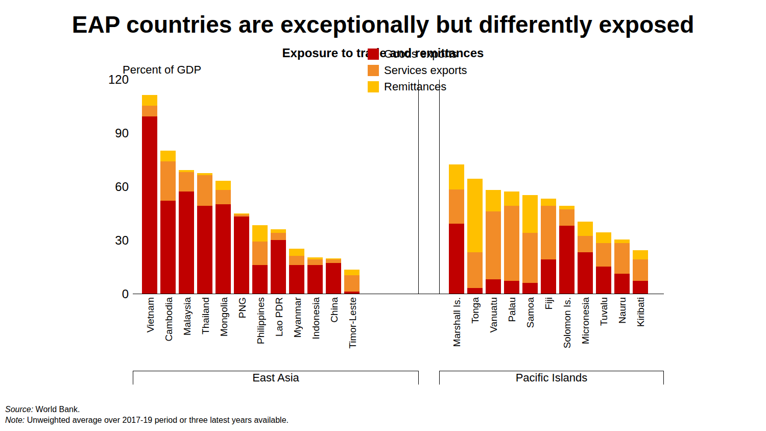EAP countries are exceptionally but differently exposed
Exposure to trade and remittances
Percent of GDP
Goods exports
Services exports
Remittances
120 90 60 30 0
Vietnam Cambodia Malaysia Thailand Mongolia PNG Philippines Lao PDR Myanmar Indonesia China Timor-Leste Marshall Is. Tonga Vanuatu Palau Samoa Fiji Solomon Is. Micronesia Tuvalu Nauru Kiribati
East Asia
Pacific Islands
Source: World Bank.
Note: Unweighted average over 2017-19 period or three latest years available.